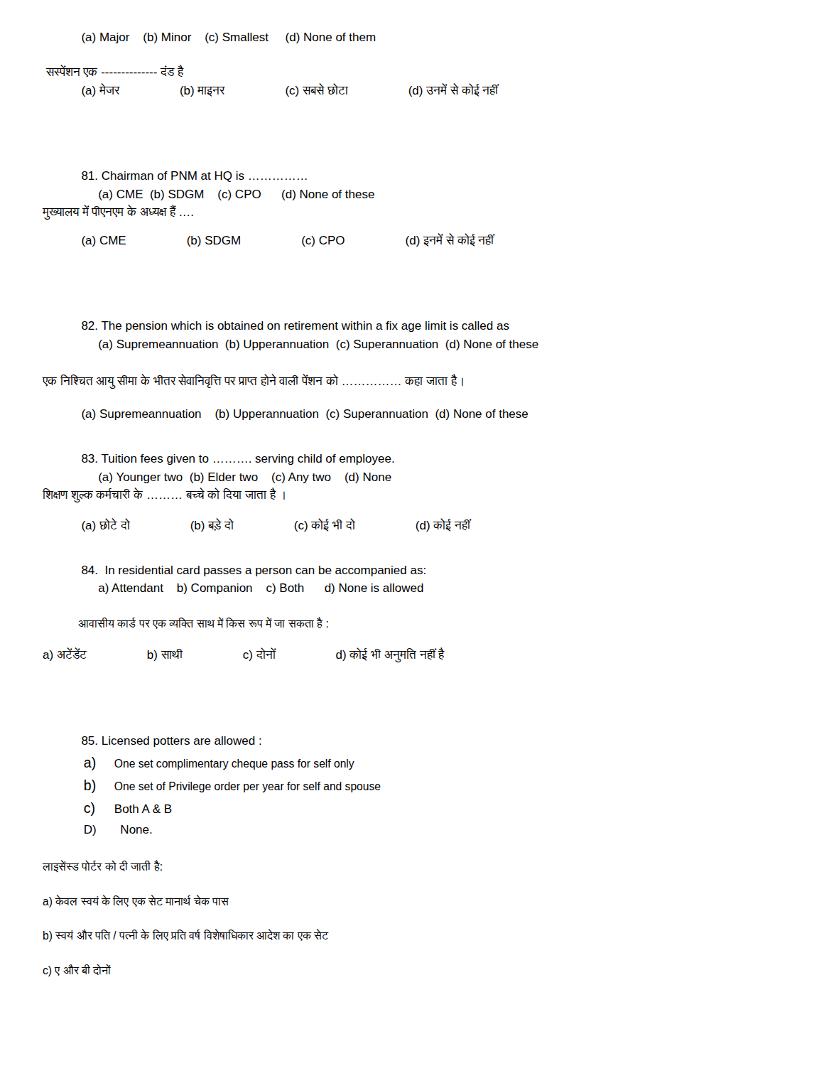(a) Major (b) Minor (c) Smallest (d) None of them
सस्पेंशन एक -------------- दंड है
(a) मेजर(b) माइनर(c) सबसे छोटा(d) उनमें से कोई नहीं
81. Chairman of PNM at HQ is ……………
(a) CME (b) SDGM (c) CPO (d) None of these
मुख्यालय में पीएनएम के अध्यक्ष हैं ….
(a) CME(b) SDGM(c) CPO(d) इनमें से कोई नहीं
82. The pension which is obtained on retirement within a fix age limit is called as
(a) Supremeannuation (b) Upperannuation (c) Superannuation (d) None of these
एक निश्चित आयु सीमा के भीतर सेवानिवृत्ति पर प्राप्त होने वाली पेंशन को …………… कहा जाता है।
(a) Supremeannuation (b) Upperannuation (c) Superannuation (d) None of these
83. Tuition fees given to ………. serving child of employee.
(a) Younger two (b) Elder two (c) Any two (d) None
शिक्षण शुल्क कर्मचारी के ……… बच्चे को दिया जाता है ।
(a) छोटे दो(b) बड़े दो(c) कोई भी दो(d) कोई नहीं
84. In residential card passes a person can be accompanied as:
a) Attendant b) Companion c) Both d) None is allowed
आवासीय कार्ड पर एक व्यक्ति साथ में किस रूप में जा सकता है :
a) अटेंडेंट b) साथीc) दोनोंd) कोई भी अनुमति नहीं है
85. Licensed potters are allowed :
a) One set complimentary cheque pass for self only
b) One set of Privilege order per year for self and spouse
c) Both A & B
D) None.
लाइसेंस्ड पोर्टर को दी जाती है:
a) केवल स्वयं के लिए एक सेट मानार्थ चेक पास
b) स्वयं और पति / पत्नी के लिए प्रति वर्ष विशेषाधिकार आदेश का एक सेट
c) ए और बी दोनों